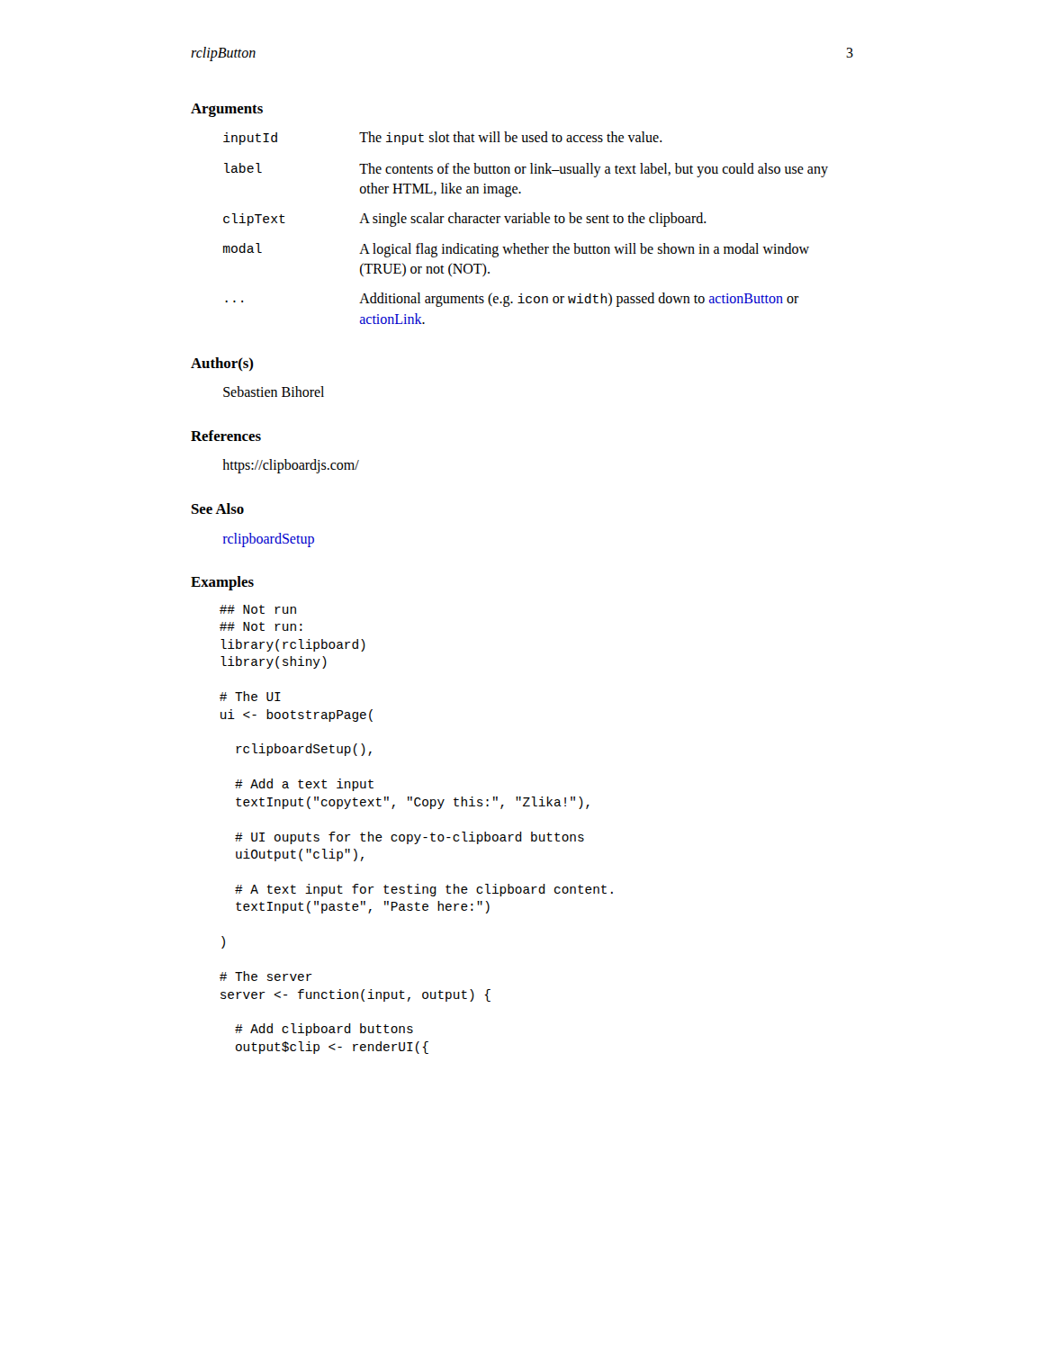rclipButton 3
Arguments
inputId
The input slot that will be used to access the value.
label
The contents of the button or link–usually a text label, but you could also use any other HTML, like an image.
clipText
A single scalar character variable to be sent to the clipboard.
modal
A logical flag indicating whether the button will be shown in a modal window (TRUE) or not (NOT).
...
Additional arguments (e.g. icon or width) passed down to actionButton or actionLink.
Author(s)
Sebastien Bihorel
References
https://clipboardjs.com/
See Also
rclipboardSetup
Examples
## Not run
## Not run:
library(rclipboard)
library(shiny)

# The UI
ui <- bootstrapPage(

  rclipboardSetup(),

  # Add a text input
  textInput("copytext", "Copy this:", "Zlika!"),

  # UI ouputs for the copy-to-clipboard buttons
  uiOutput("clip"),

  # A text input for testing the clipboard content.
  textInput("paste", "Paste here:")

)

# The server
server <- function(input, output) {

  # Add clipboard buttons
  output$clip <- renderUI({